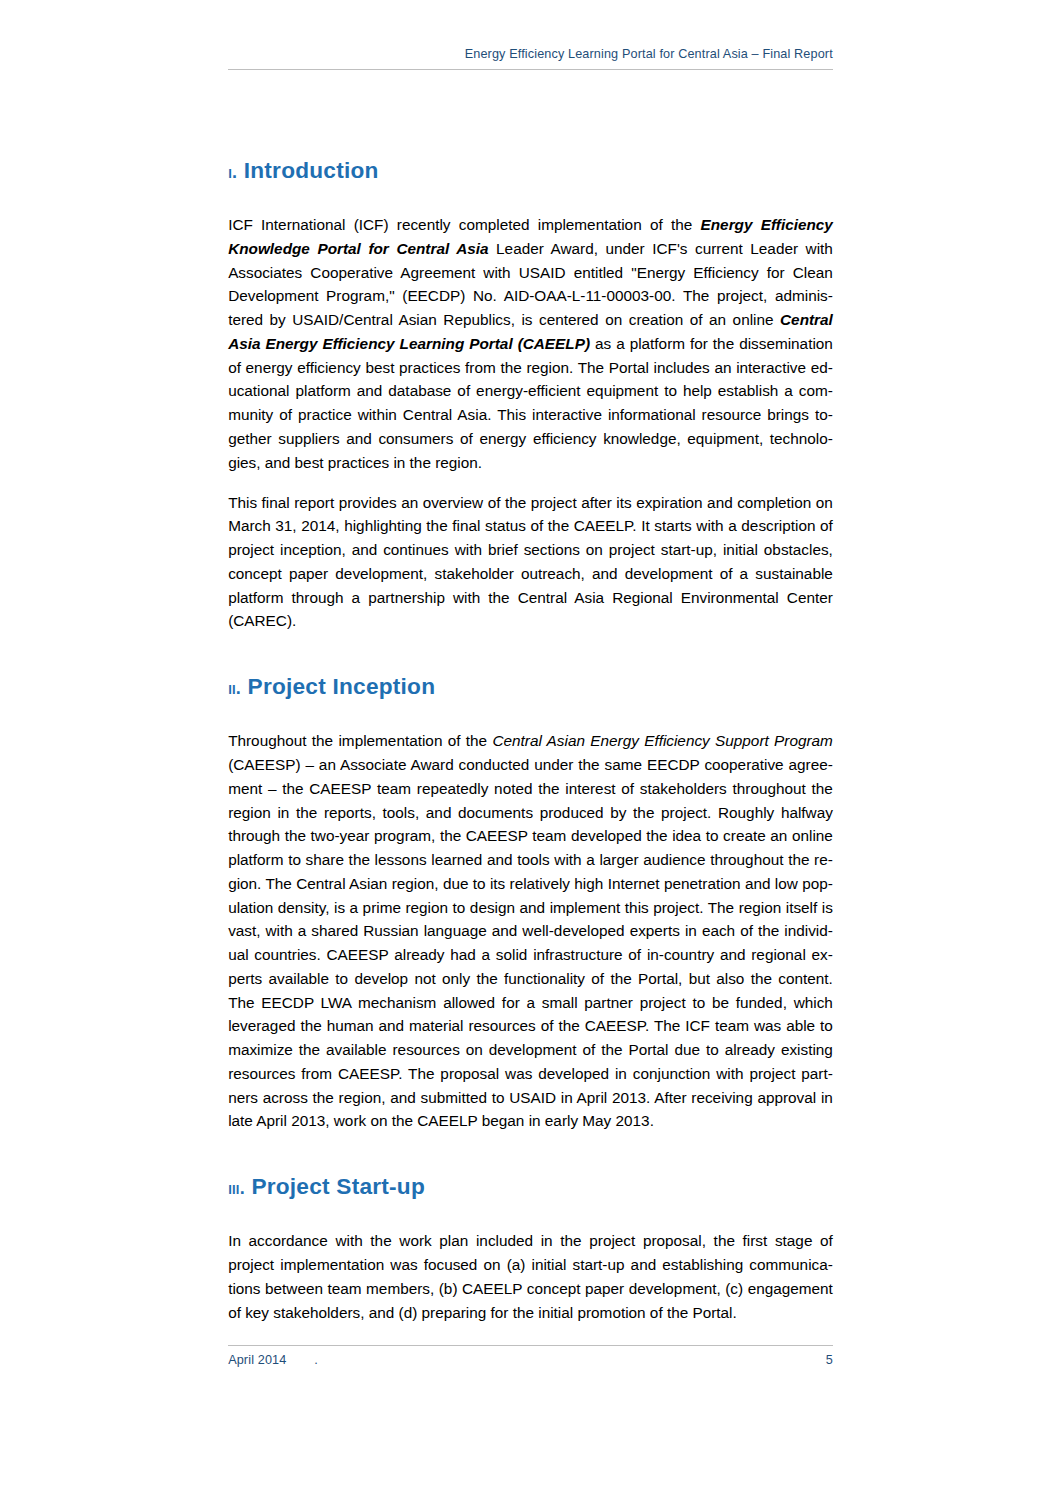Energy Efficiency Learning Portal for Central Asia – Final Report
I. Introduction
ICF International (ICF) recently completed implementation of the Energy Efficiency Knowledge Portal for Central Asia Leader Award, under ICF's current Leader with Associates Cooperative Agreement with USAID entitled "Energy Efficiency for Clean Development Program," (EECDP) No. AID-OAA-L-11-00003-00. The project, administered by USAID/Central Asian Republics, is centered on creation of an online Central Asia Energy Efficiency Learning Portal (CAEELP) as a platform for the dissemination of energy efficiency best practices from the region. The Portal includes an interactive educational platform and database of energy-efficient equipment to help establish a community of practice within Central Asia. This interactive informational resource brings together suppliers and consumers of energy efficiency knowledge, equipment, technologies, and best practices in the region.
This final report provides an overview of the project after its expiration and completion on March 31, 2014, highlighting the final status of the CAEELP. It starts with a description of project inception, and continues with brief sections on project start-up, initial obstacles, concept paper development, stakeholder outreach, and development of a sustainable platform through a partnership with the Central Asia Regional Environmental Center (CAREC).
II. Project Inception
Throughout the implementation of the Central Asian Energy Efficiency Support Program (CAEESP) – an Associate Award conducted under the same EECDP cooperative agreement – the CAEESP team repeatedly noted the interest of stakeholders throughout the region in the reports, tools, and documents produced by the project. Roughly halfway through the two-year program, the CAEESP team developed the idea to create an online platform to share the lessons learned and tools with a larger audience throughout the region. The Central Asian region, due to its relatively high Internet penetration and low population density, is a prime region to design and implement this project. The region itself is vast, with a shared Russian language and well-developed experts in each of the individual countries. CAEESP already had a solid infrastructure of in-country and regional experts available to develop not only the functionality of the Portal, but also the content. The EECDP LWA mechanism allowed for a small partner project to be funded, which leveraged the human and material resources of the CAEESP. The ICF team was able to maximize the available resources on development of the Portal due to already existing resources from CAEESP. The proposal was developed in conjunction with project partners across the region, and submitted to USAID in April 2013. After receiving approval in late April 2013, work on the CAEELP began in early May 2013.
III. Project Start-up
In accordance with the work plan included in the project proposal, the first stage of project implementation was focused on (a) initial start-up and establishing communications between team members, (b) CAEELP concept paper development, (c) engagement of key stakeholders, and (d) preparing for the initial promotion of the Portal.
April 2014. 5